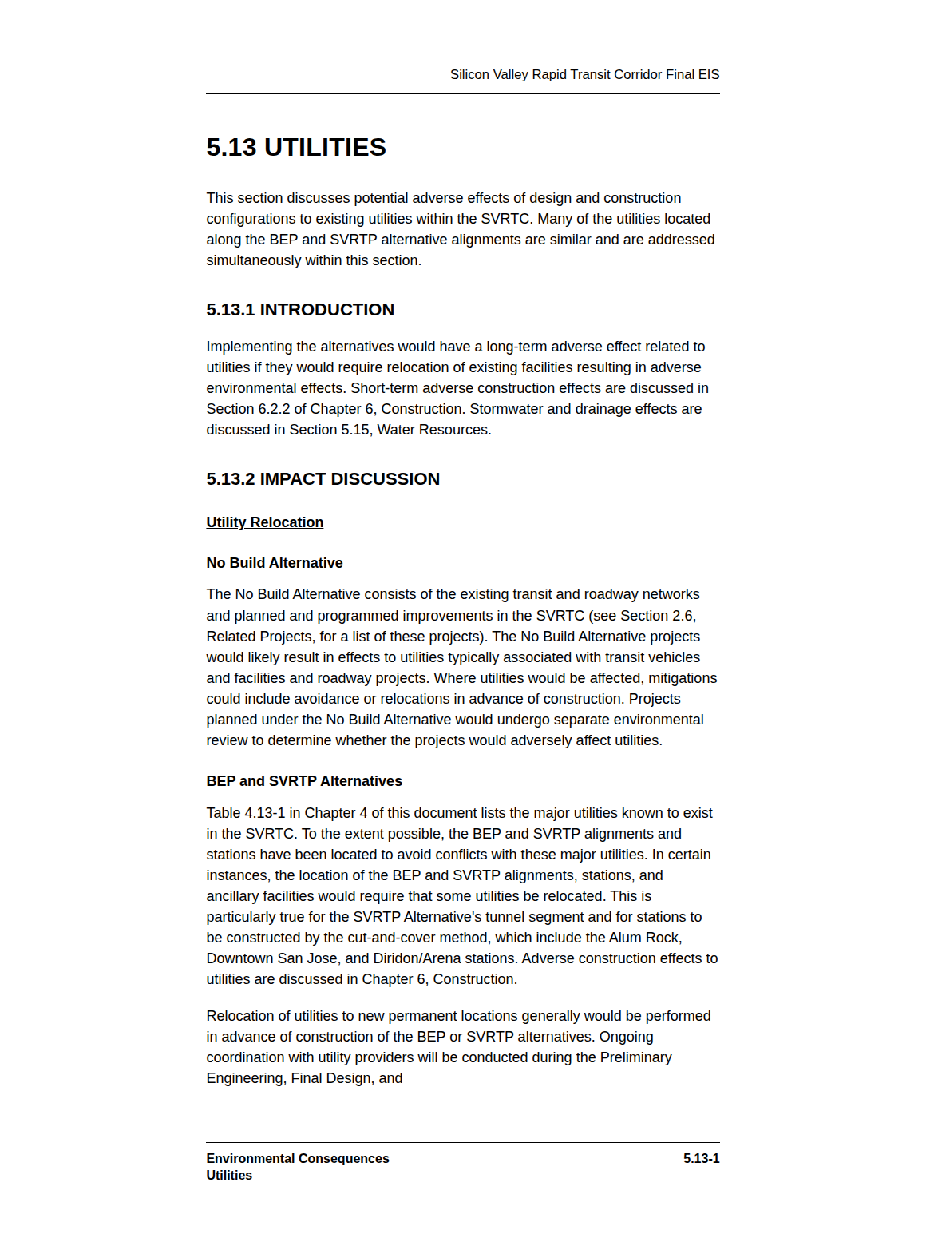Silicon Valley Rapid Transit Corridor Final EIS
5.13 UTILITIES
This section discusses potential adverse effects of design and construction configurations to existing utilities within the SVRTC. Many of the utilities located along the BEP and SVRTP alternative alignments are similar and are addressed simultaneously within this section.
5.13.1 INTRODUCTION
Implementing the alternatives would have a long-term adverse effect related to utilities if they would require relocation of existing facilities resulting in adverse environmental effects. Short-term adverse construction effects are discussed in Section 6.2.2 of Chapter 6, Construction. Stormwater and drainage effects are discussed in Section 5.15, Water Resources.
5.13.2 IMPACT DISCUSSION
Utility Relocation
No Build Alternative
The No Build Alternative consists of the existing transit and roadway networks and planned and programmed improvements in the SVRTC (see Section 2.6, Related Projects, for a list of these projects). The No Build Alternative projects would likely result in effects to utilities typically associated with transit vehicles and facilities and roadway projects. Where utilities would be affected, mitigations could include avoidance or relocations in advance of construction. Projects planned under the No Build Alternative would undergo separate environmental review to determine whether the projects would adversely affect utilities.
BEP and SVRTP Alternatives
Table 4.13-1 in Chapter 4 of this document lists the major utilities known to exist in the SVRTC. To the extent possible, the BEP and SVRTP alignments and stations have been located to avoid conflicts with these major utilities. In certain instances, the location of the BEP and SVRTP alignments, stations, and ancillary facilities would require that some utilities be relocated. This is particularly true for the SVRTP Alternative's tunnel segment and for stations to be constructed by the cut-and-cover method, which include the Alum Rock, Downtown San Jose, and Diridon/Arena stations. Adverse construction effects to utilities are discussed in Chapter 6, Construction.
Relocation of utilities to new permanent locations generally would be performed in advance of construction of the BEP or SVRTP alternatives. Ongoing coordination with utility providers will be conducted during the Preliminary Engineering, Final Design, and
Environmental Consequences
Utilities
5.13-1